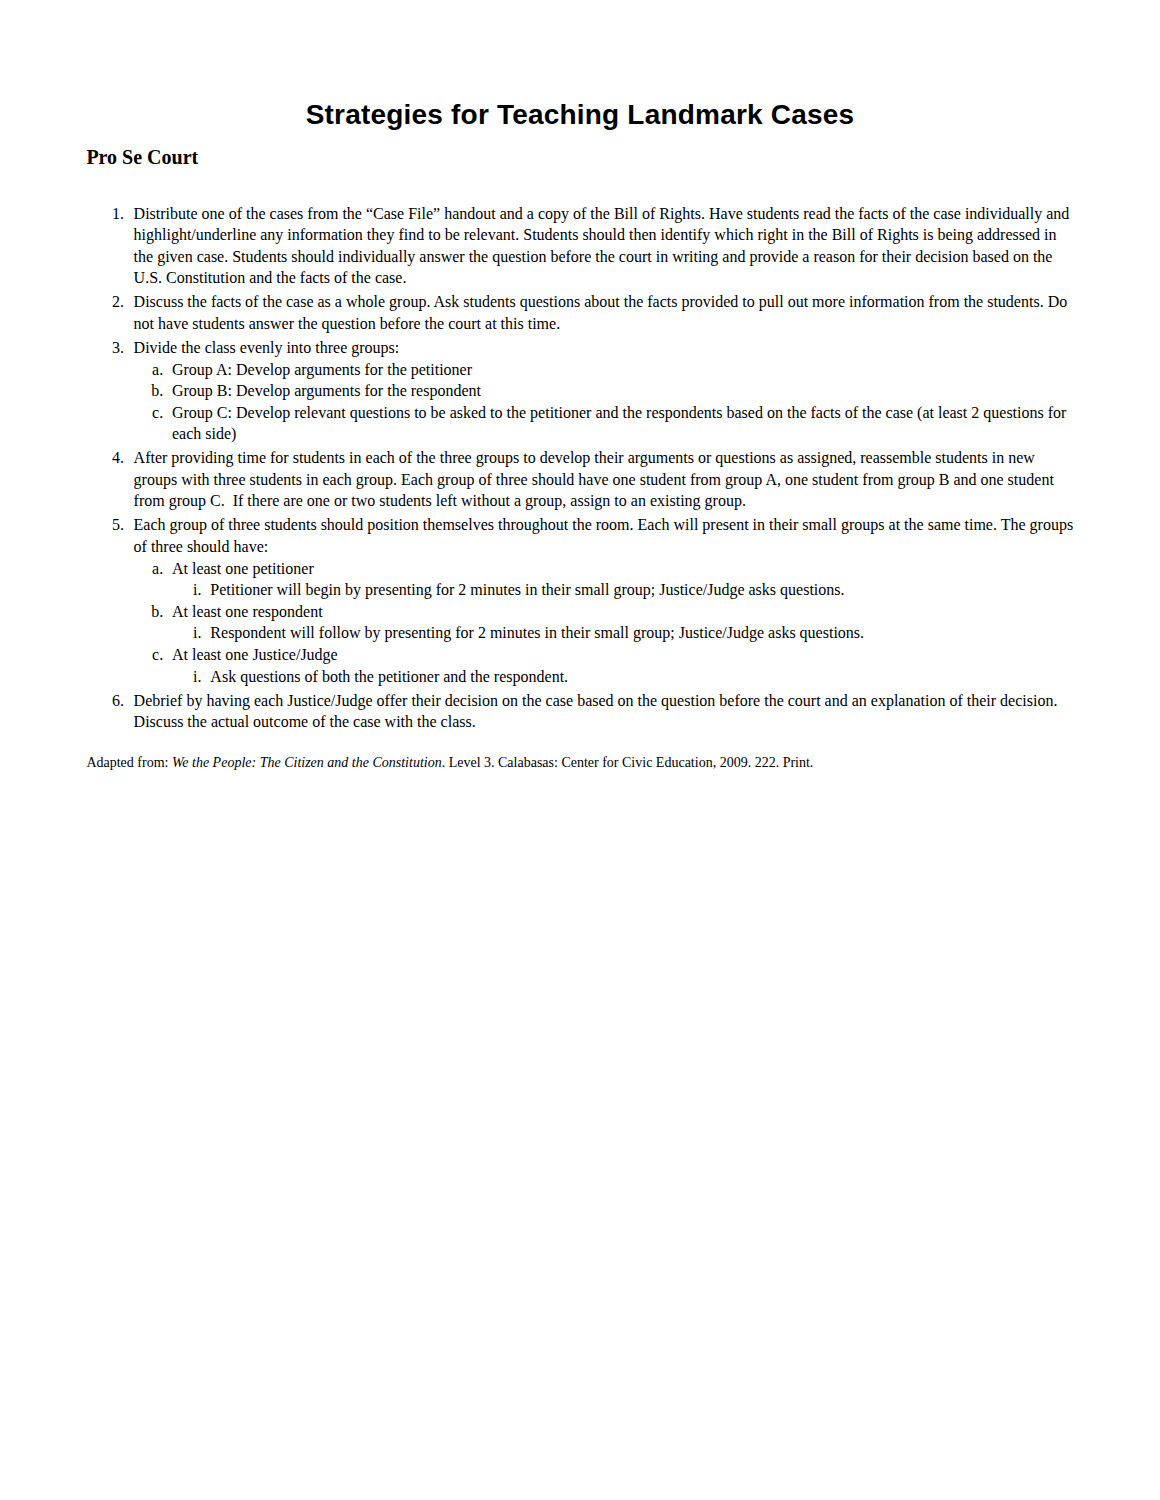Strategies for Teaching Landmark Cases
Pro Se Court
Distribute one of the cases from the “Case File” handout and a copy of the Bill of Rights. Have students read the facts of the case individually and highlight/underline any information they find to be relevant. Students should then identify which right in the Bill of Rights is being addressed in the given case. Students should individually answer the question before the court in writing and provide a reason for their decision based on the U.S. Constitution and the facts of the case.
Discuss the facts of the case as a whole group. Ask students questions about the facts provided to pull out more information from the students. Do not have students answer the question before the court at this time.
Divide the class evenly into three groups:
Group A: Develop arguments for the petitioner
Group B: Develop arguments for the respondent
Group C: Develop relevant questions to be asked to the petitioner and the respondents based on the facts of the case (at least 2 questions for each side)
After providing time for students in each of the three groups to develop their arguments or questions as assigned, reassemble students in new groups with three students in each group. Each group of three should have one student from group A, one student from group B and one student from group C. If there are one or two students left without a group, assign to an existing group.
Each group of three students should position themselves throughout the room. Each will present in their small groups at the same time. The groups of three should have:
At least one petitioner
Petitioner will begin by presenting for 2 minutes in their small group; Justice/Judge asks questions.
At least one respondent
Respondent will follow by presenting for 2 minutes in their small group; Justice/Judge asks questions.
At least one Justice/Judge
Ask questions of both the petitioner and the respondent.
Debrief by having each Justice/Judge offer their decision on the case based on the question before the court and an explanation of their decision. Discuss the actual outcome of the case with the class.
Adapted from: We the People: The Citizen and the Constitution. Level 3. Calabasas: Center for Civic Education, 2009. 222. Print.